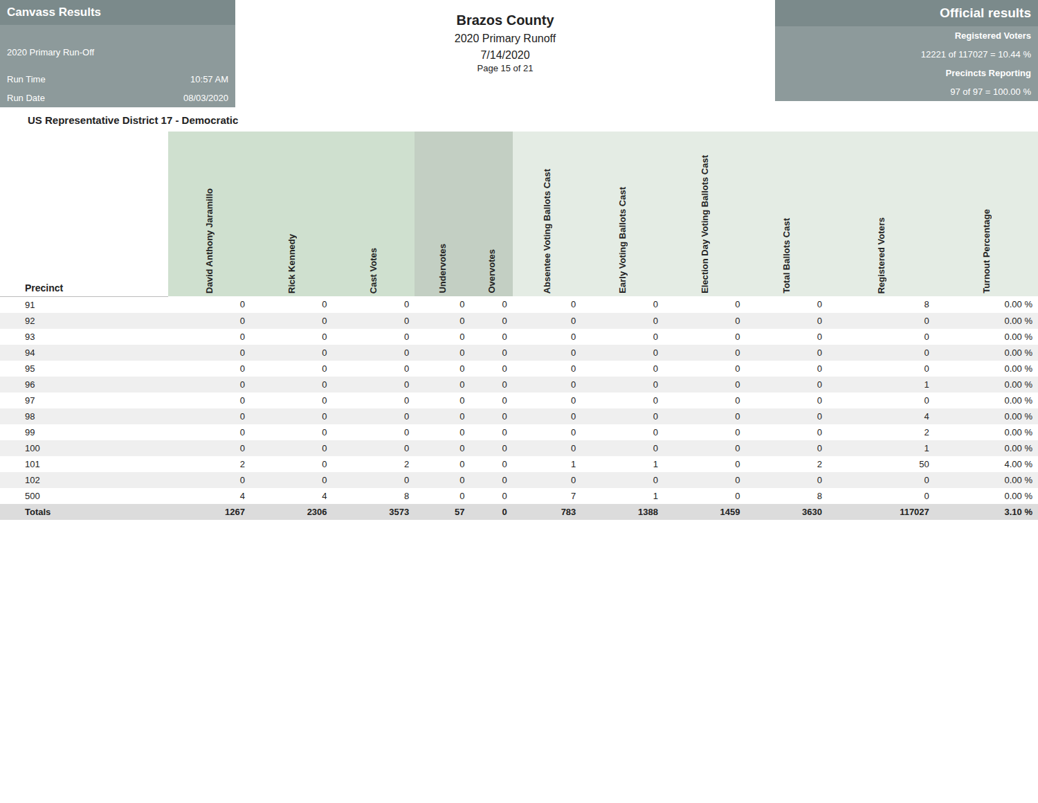Canvass Results
2020 Primary Run-Off
Run Time 10:57 AM
Run Date 08/03/2020
Brazos County
2020 Primary Runoff
7/14/2020
Page 15 of 21
Official results
Registered Voters
12221 of 117027 = 10.44 %
Precincts Reporting
97 of 97 = 100.00 %
US Representative District 17 - Democratic
| Precinct | David Anthony Jaramillo | Rick Kennedy | Cast Votes | Undervotes | Overvotes | Absentee Voting Ballots Cast | Early Voting Ballots Cast | Election Day Voting Ballots Cast | Total Ballots Cast | Registered Voters | Turnout Percentage |
| --- | --- | --- | --- | --- | --- | --- | --- | --- | --- | --- | --- |
| 91 | 0 | 0 | 0 | 0 | 0 | 0 | 0 | 0 | 0 | 8 | 0.00 % |
| 92 | 0 | 0 | 0 | 0 | 0 | 0 | 0 | 0 | 0 | 0 | 0.00 % |
| 93 | 0 | 0 | 0 | 0 | 0 | 0 | 0 | 0 | 0 | 0 | 0.00 % |
| 94 | 0 | 0 | 0 | 0 | 0 | 0 | 0 | 0 | 0 | 0 | 0.00 % |
| 95 | 0 | 0 | 0 | 0 | 0 | 0 | 0 | 0 | 0 | 0 | 0.00 % |
| 96 | 0 | 0 | 0 | 0 | 0 | 0 | 0 | 0 | 0 | 1 | 0.00 % |
| 97 | 0 | 0 | 0 | 0 | 0 | 0 | 0 | 0 | 0 | 0 | 0.00 % |
| 98 | 0 | 0 | 0 | 0 | 0 | 0 | 0 | 0 | 0 | 4 | 0.00 % |
| 99 | 0 | 0 | 0 | 0 | 0 | 0 | 0 | 0 | 0 | 2 | 0.00 % |
| 100 | 0 | 0 | 0 | 0 | 0 | 0 | 0 | 0 | 0 | 1 | 0.00 % |
| 101 | 2 | 0 | 2 | 0 | 0 | 1 | 1 | 0 | 2 | 50 | 4.00 % |
| 102 | 0 | 0 | 0 | 0 | 0 | 0 | 0 | 0 | 0 | 0 | 0.00 % |
| 500 | 4 | 4 | 8 | 0 | 0 | 7 | 1 | 0 | 8 | 0 | 0.00 % |
| Totals | 1267 | 2306 | 3573 | 57 | 0 | 783 | 1388 | 1459 | 3630 | 117027 | 3.10 % |